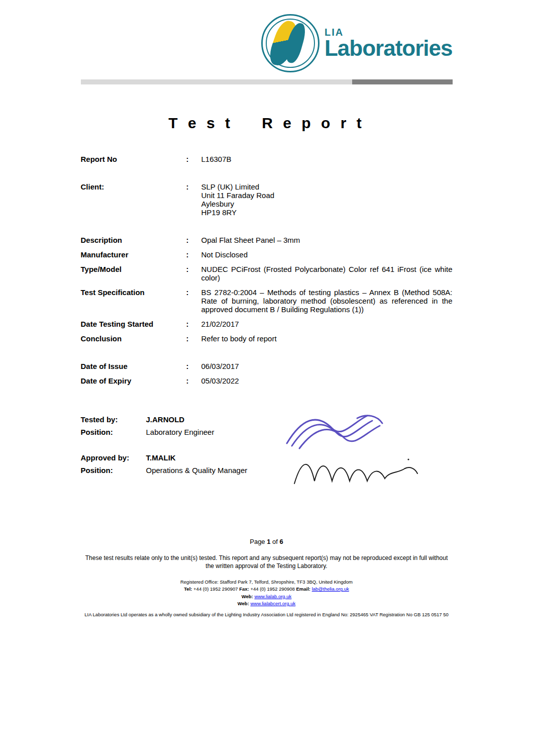LIA
Laboratories
T e s t R e p o r t
| Report No | : | L16307B |
| Client: | : | SLP (UK) Limited Unit 11 Faraday Road Aylesbury HP19 8RY |
| Description | : | Opal Flat Sheet Panel – 3mm |
| Manufacturer | : | Not Disclosed |
| Type/Model | : | NUDEC PCiFrost (Frosted Polycarbonate) Color ref 641 iFrost (ice white color) |
| Test Specification | : | BS 2782-0:2004 – Methods of testing plastics – Annex B (Method 508A: Rate of burning, laboratory method (obsolescent) as referenced in the approved document B / Building Regulations (1)) |
| Date Testing Started | : | 21/02/2017 |
| Conclusion | : | Refer to body of report |
| Date of Issue | : | 06/03/2017 |
| Date of Expiry | : | 05/03/2022 |
| Tested by: | J.ARNOLD |
| Position: | Laboratory Engineer |
| Approved by: | T.MALIK |
| Position: | Operations & Quality Manager |
Page 1 of 6
These test results relate only to the unit(s) tested. This report and any subsequent report(s) may not be reproduced except in full without the written approval of the Testing Laboratory.
Registered Office: Stafford Park 7, Telford, Shropshire, TF3 3BQ, United Kingdom
Tel: +44 (0) 1952 290907 Fax: +44 (0) 1952 290908 Email: lab@thelia.org.uk
Web: www.lialab.org.uk
Web: www.lialabcert.org.uk LIA Laboratories Ltd operates as a wholly owned subsidiary of the Lighting Industry Association Ltd registered in England No: 2925465 VAT Registration No GB 125 0517 50